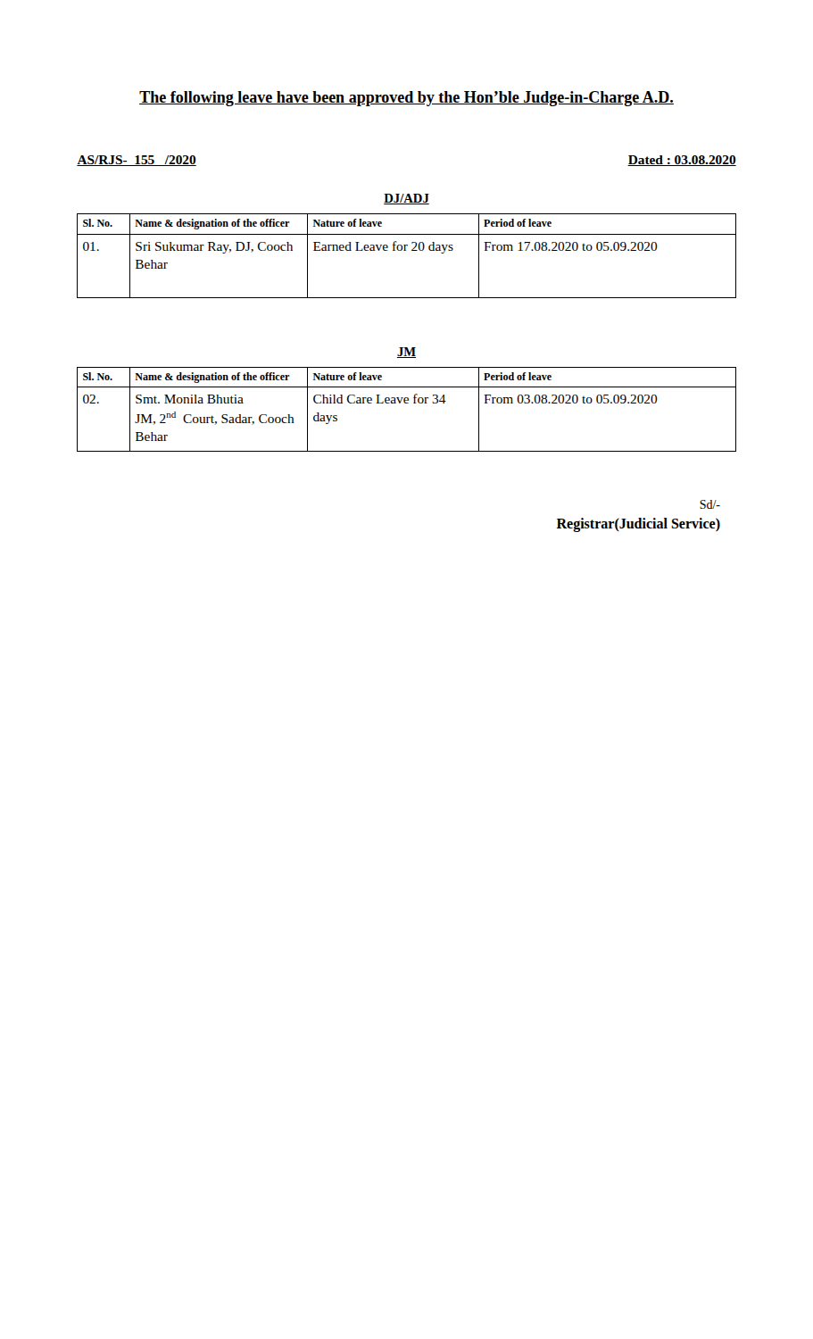The following leave have been approved by the Hon’ble Judge-in-Charge A.D.
AS/RJS- 155 /2020 Dated : 03.08.2020
DJ/ADJ
| Sl. No. | Name & designation of the officer | Nature of leave | Period of leave |
| --- | --- | --- | --- |
| 01. | Sri Sukumar Ray, DJ, Cooch Behar | Earned Leave for 20 days | From 17.08.2020 to 05.09.2020 |
JM
| Sl. No. | Name & designation of the officer | Nature of leave | Period of leave |
| --- | --- | --- | --- |
| 02. | Smt. Monila Bhutia JM, 2 nd Court, Sadar, Cooch Behar | Child Care Leave for 34 days | From 03.08.2020 to 05.09.2020 |
Sd/-
Registrar(Judicial Service)